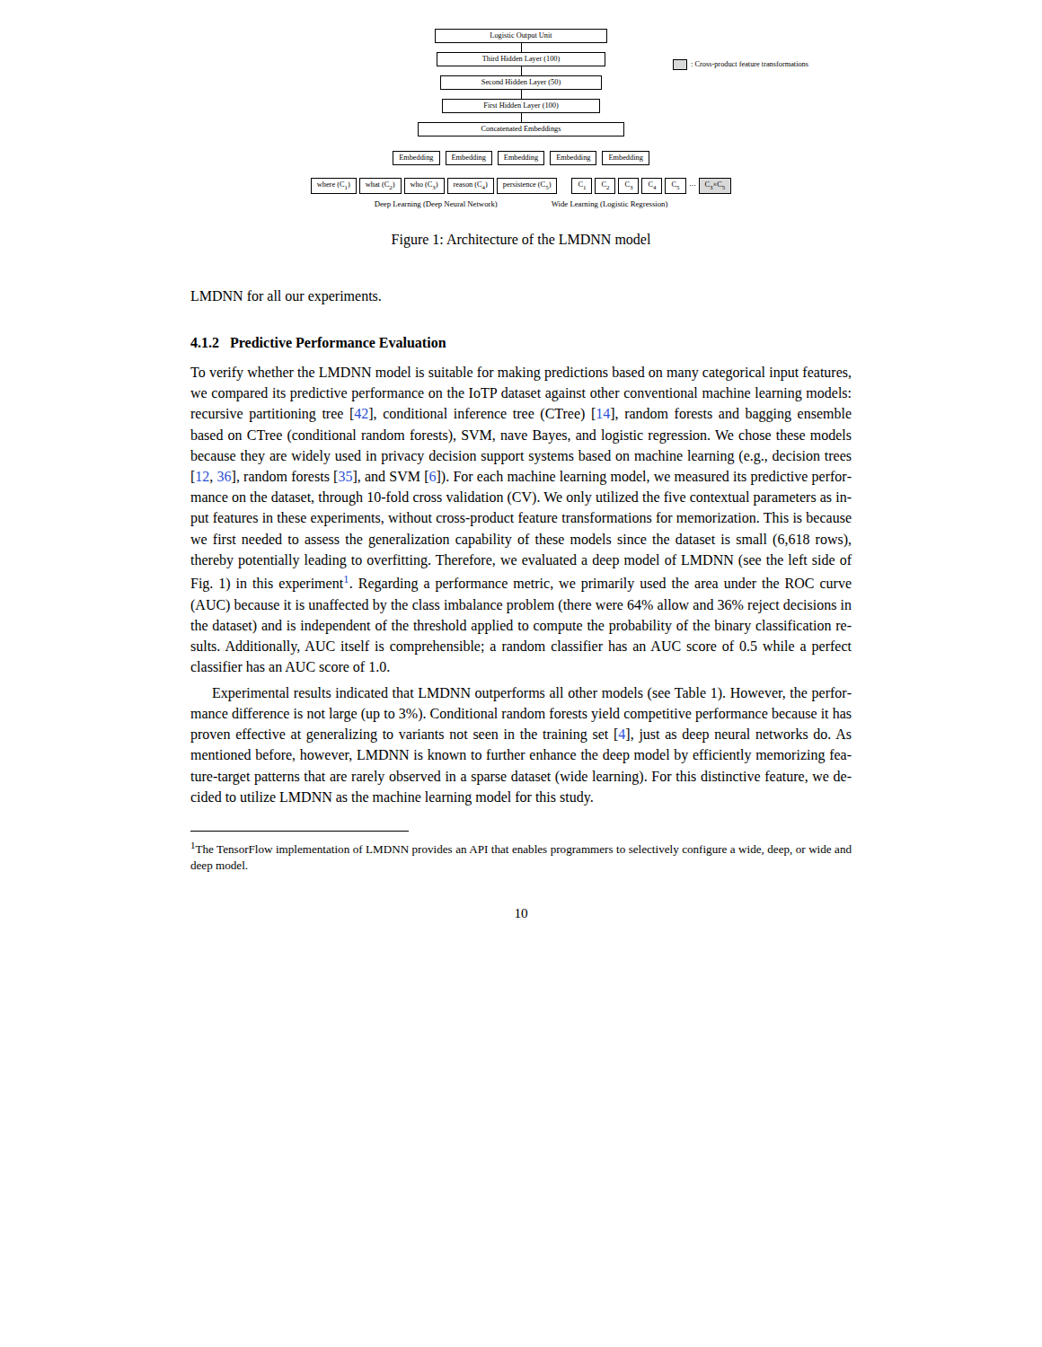: Cross-product feature transformations
Logistic Output Unit
Third Hidden Layer (100)
Second Hidden Layer (50)
First Hidden Layer (100)
Concatenated Embeddings
Embedding Embedding Embedding Embedding Embedding
where (C1) what (C2) who (C3) reason (C4) persistence (C5) C1 C2 C3 C4 C5 ⋯ C3×C5
Deep Learning (Deep Neural Network) Wide Learning (Logistic Regression)
Figure 1: Architecture of the LMDNN model
LMDNN for all our experiments.
4.1.2 Predictive Performance Evaluation
To verify whether the LMDNN model is suitable for making predictions based on many categorical input features, we compared its predictive performance on the IoTP dataset against other conventional machine learning models: recursive partitioning tree [42], conditional inference tree (CTree) [14], random forests and bagging ensemble based on CTree (conditional random forests), SVM, nave Bayes, and logistic regression. We chose these models because they are widely used in privacy decision support systems based on machine learning (e.g., decision trees [12, 36], random forests [35], and SVM [6]). For each machine learning model, we measured its predictive performance on the dataset, through 10-fold cross validation (CV). We only utilized the five contextual parameters as input features in these experiments, without cross-product feature transformations for memorization. This is because we first needed to assess the generalization capability of these models since the dataset is small (6,618 rows), thereby potentially leading to overfitting. Therefore, we evaluated a deep model of LMDNN (see the left side of Fig. 1) in this experiment1. Regarding a performance metric, we primarily used the area under the ROC curve (AUC) because it is unaffected by the class imbalance problem (there were 64% allow and 36% reject decisions in the dataset) and is independent of the threshold applied to compute the probability of the binary classification results. Additionally, AUC itself is comprehensible; a random classifier has an AUC score of 0.5 while a perfect classifier has an AUC score of 1.0.
Experimental results indicated that LMDNN outperforms all other models (see Table 1). However, the performance difference is not large (up to 3%). Conditional random forests yield competitive performance because it has proven effective at generalizing to variants not seen in the training set [4], just as deep neural networks do. As mentioned before, however, LMDNN is known to further enhance the deep model by efficiently memorizing feature-target patterns that are rarely observed in a sparse dataset (wide learning). For this distinctive feature, we decided to utilize LMDNN as the machine learning model for this study.
1The TensorFlow implementation of LMDNN provides an API that enables programmers to selectively configure a wide, deep, or wide and deep model.
10